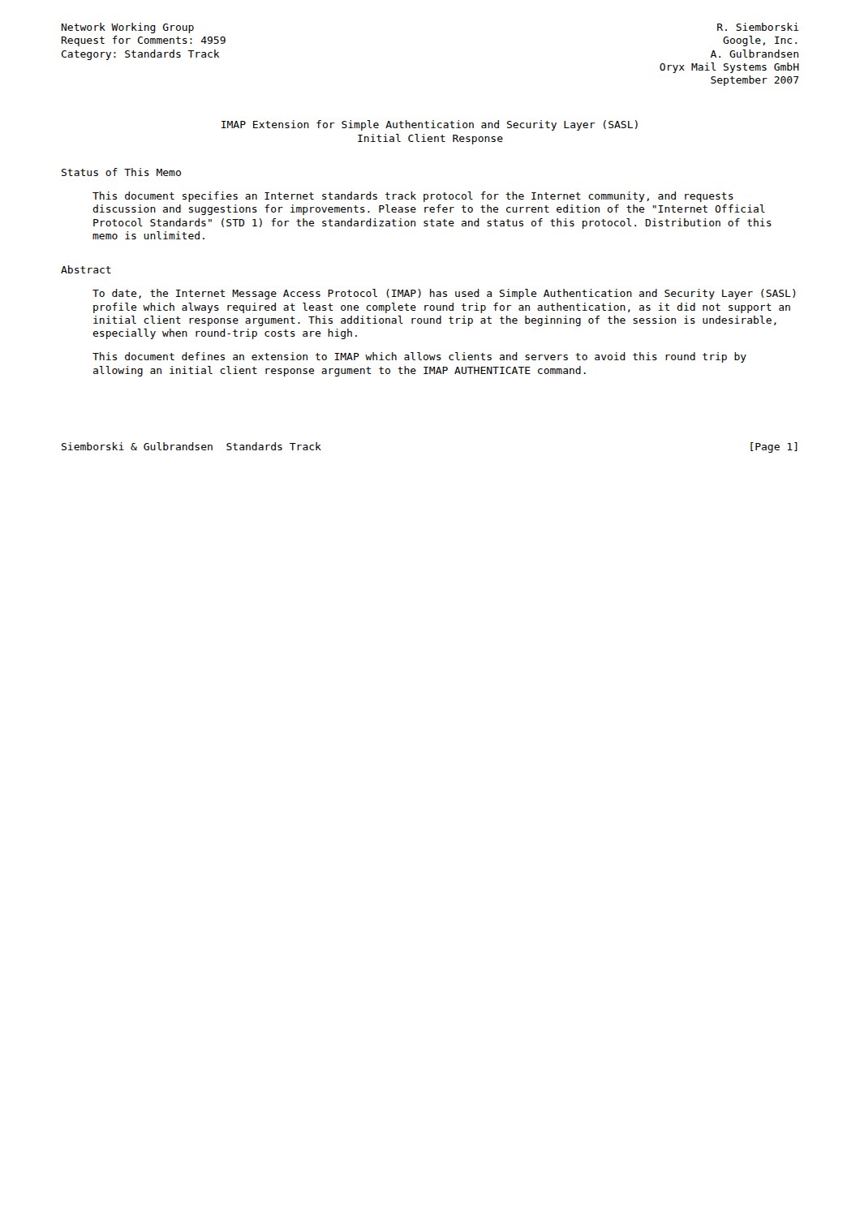Network Working Group Request for Comments: 4959 Category: Standards Track R. Siemborski Google, Inc. A. Gulbrandsen Oryx Mail Systems GmbH September 2007
IMAP Extension for Simple Authentication and Security Layer (SASL) Initial Client Response
Status of This Memo
This document specifies an Internet standards track protocol for the Internet community, and requests discussion and suggestions for improvements. Please refer to the current edition of the "Internet Official Protocol Standards" (STD 1) for the standardization state and status of this protocol. Distribution of this memo is unlimited.
Abstract
To date, the Internet Message Access Protocol (IMAP) has used a Simple Authentication and Security Layer (SASL) profile which always required at least one complete round trip for an authentication, as it did not support an initial client response argument. This additional round trip at the beginning of the session is undesirable, especially when round-trip costs are high.
This document defines an extension to IMAP which allows clients and servers to avoid this round trip by allowing an initial client response argument to the IMAP AUTHENTICATE command.
Siemborski & Gulbrandsen Standards Track [Page 1]